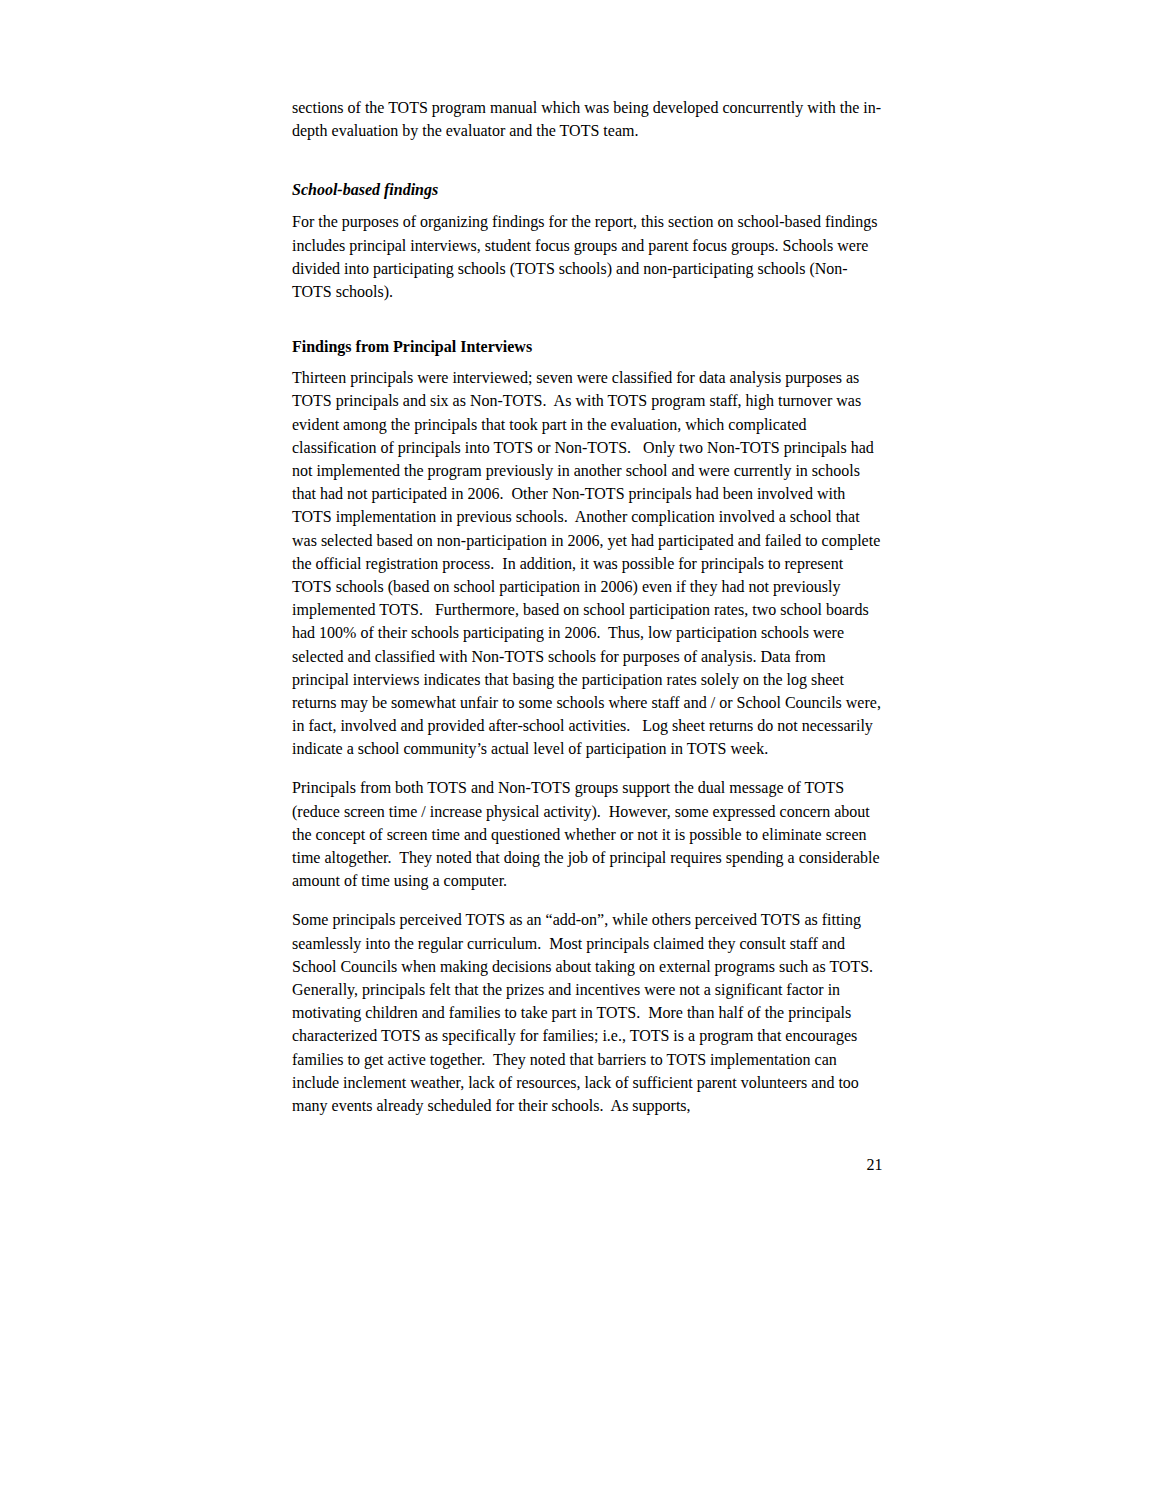sections of the TOTS program manual which was being developed concurrently with the in-depth evaluation by the evaluator and the TOTS team.
School-based findings
For the purposes of organizing findings for the report, this section on school-based findings includes principal interviews, student focus groups and parent focus groups. Schools were divided into participating schools (TOTS schools) and non-participating schools (Non-TOTS schools).
Findings from Principal Interviews
Thirteen principals were interviewed; seven were classified for data analysis purposes as TOTS principals and six as Non-TOTS. As with TOTS program staff, high turnover was evident among the principals that took part in the evaluation, which complicated classification of principals into TOTS or Non-TOTS. Only two Non-TOTS principals had not implemented the program previously in another school and were currently in schools that had not participated in 2006. Other Non-TOTS principals had been involved with TOTS implementation in previous schools. Another complication involved a school that was selected based on non-participation in 2006, yet had participated and failed to complete the official registration process. In addition, it was possible for principals to represent TOTS schools (based on school participation in 2006) even if they had not previously implemented TOTS. Furthermore, based on school participation rates, two school boards had 100% of their schools participating in 2006. Thus, low participation schools were selected and classified with Non-TOTS schools for purposes of analysis. Data from principal interviews indicates that basing the participation rates solely on the log sheet returns may be somewhat unfair to some schools where staff and / or School Councils were, in fact, involved and provided after-school activities. Log sheet returns do not necessarily indicate a school community’s actual level of participation in TOTS week.
Principals from both TOTS and Non-TOTS groups support the dual message of TOTS (reduce screen time / increase physical activity). However, some expressed concern about the concept of screen time and questioned whether or not it is possible to eliminate screen time altogether. They noted that doing the job of principal requires spending a considerable amount of time using a computer.
Some principals perceived TOTS as an “add-on”, while others perceived TOTS as fitting seamlessly into the regular curriculum. Most principals claimed they consult staff and School Councils when making decisions about taking on external programs such as TOTS. Generally, principals felt that the prizes and incentives were not a significant factor in motivating children and families to take part in TOTS. More than half of the principals characterized TOTS as specifically for families; i.e., TOTS is a program that encourages families to get active together. They noted that barriers to TOTS implementation can include inclement weather, lack of resources, lack of sufficient parent volunteers and too many events already scheduled for their schools. As supports,
21